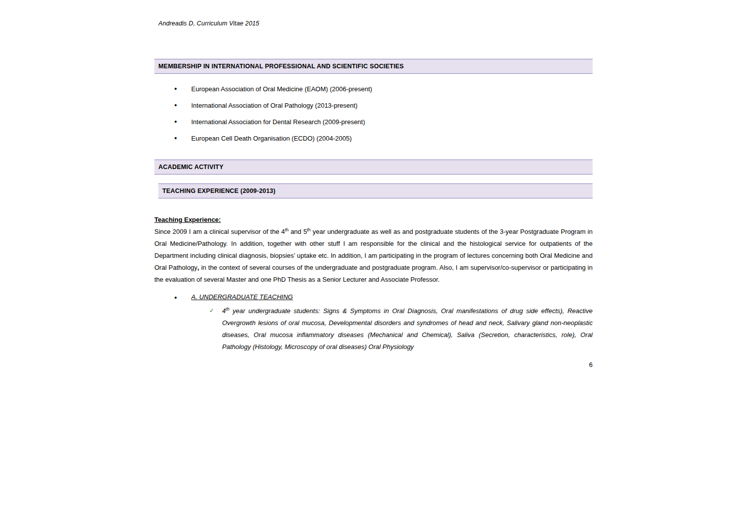Andreadis D, Curriculum Vitae 2015
MEMBERSHIP IN INTERNATIONAL PROFESSIONAL AND SCIENTIFIC SOCIETIES
European Association of Oral Medicine (EAOM) (2006-present)
International Association of Oral Pathology (2013-present)
International Association for Dental Research (2009-present)
European Cell Death Organisation (ECDO) (2004-2005)
ACADEMIC ACTIVITY
TEACHING EXPERIENCE (2009-2013)
Teaching Experience:
Since 2009 I am a clinical supervisor of the 4th and 5th year undergraduate as well as and postgraduate students of the 3-year Postgraduate Program in Oral Medicine/Pathology. In addition, together with other stuff I am responsible for the clinical and the histological service for outpatients of the Department including clinical diagnosis, biopsies’ uptake etc. In addition, I am participating in the program of lectures concerning both Oral Medicine and Oral Pathology, in the context of several courses of the undergraduate and postgraduate program. Also, I am supervisor/co-supervisor or participating in the evaluation of several Master and one PhD Thesis as a Senior Lecturer and Associate Professor.
A. UNDERGRADUATE TEACHING
4th year undergraduate students: Signs & Symptoms in Oral Diagnosis, Oral manifestations of drug side effects), Reactive Overgrowth lesions of oral mucosa, Developmental disorders and syndromes of head and neck, Salivary gland non-neoplastic diseases, Oral mucosa inflammatory diseases (Mechanical and Chemical), Saliva (Secretion, characteristics, role), Oral Pathology (Histology, Microscopy of oral diseases) Oral Physiology
6